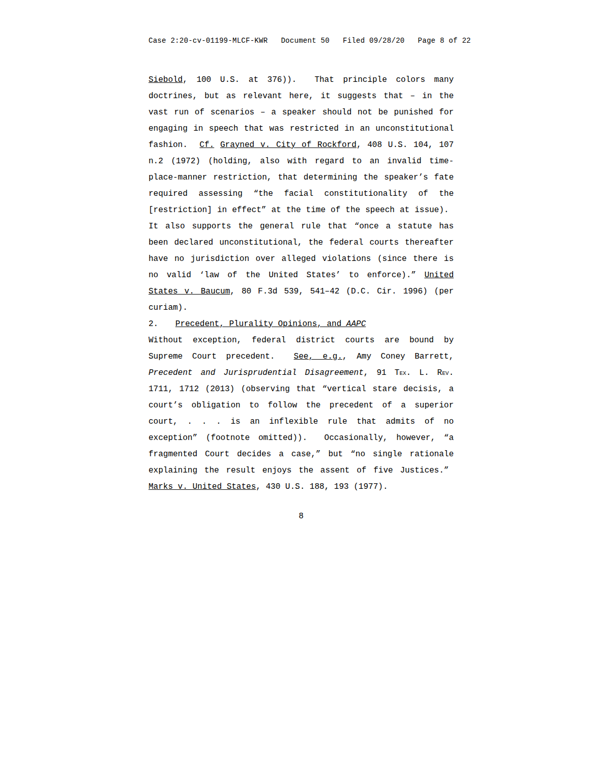Case 2:20-cv-01199-MLCF-KWR Document 50 Filed 09/28/20 Page 8 of 22
Siebold, 100 U.S. at 376)). That principle colors many doctrines, but as relevant here, it suggests that – in the vast run of scenarios – a speaker should not be punished for engaging in speech that was restricted in an unconstitutional fashion. Cf. Grayned v. City of Rockford, 408 U.S. 104, 107 n.2 (1972) (holding, also with regard to an invalid time-place-manner restriction, that determining the speaker’s fate required assessing “the facial constitutionality of the [restriction] in effect” at the time of the speech at issue). It also supports the general rule that “once a statute has been declared unconstitutional, the federal courts thereafter have no jurisdiction over alleged violations (since there is no valid ‘law of the United States’ to enforce).” United States v. Baucum, 80 F.3d 539, 541–42 (D.C. Cir. 1996) (per curiam).
2. Precedent, Plurality Opinions, and AAPC
Without exception, federal district courts are bound by Supreme Court precedent. See, e.g., Amy Coney Barrett, Precedent and Jurisprudential Disagreement, 91 Tex. L. Rev. 1711, 1712 (2013) (observing that “vertical stare decisis, a court’s obligation to follow the precedent of a superior court, . . . is an inflexible rule that admits of no exception” (footnote omitted)). Occasionally, however, “a fragmented Court decides a case,” but “no single rationale explaining the result enjoys the assent of five Justices.” Marks v. United States, 430 U.S. 188, 193 (1977).
8